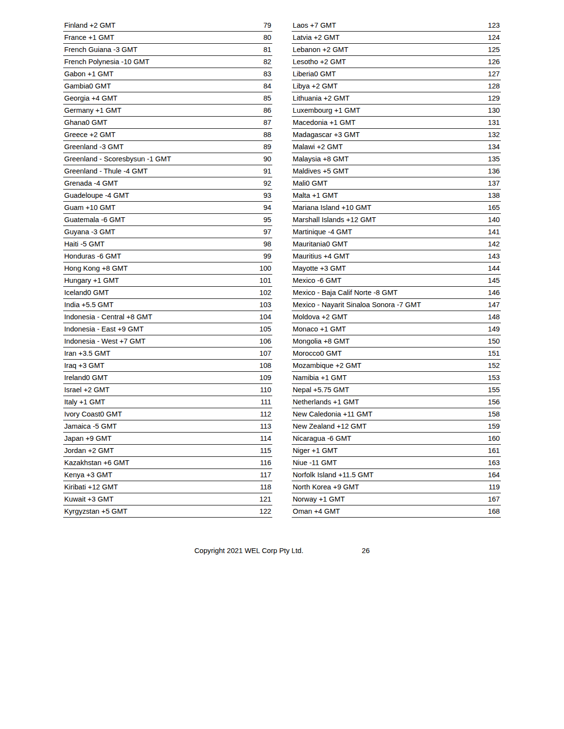| Finland +2 GMT | 79 |
| France +1 GMT | 80 |
| French Guiana -3 GMT | 81 |
| French Polynesia -10 GMT | 82 |
| Gabon +1 GMT | 83 |
| Gambia0 GMT | 84 |
| Georgia +4 GMT | 85 |
| Germany +1 GMT | 86 |
| Ghana0 GMT | 87 |
| Greece +2 GMT | 88 |
| Greenland -3 GMT | 89 |
| Greenland - Scoresbysun -1 GMT | 90 |
| Greenland - Thule -4 GMT | 91 |
| Grenada -4 GMT | 92 |
| Guadeloupe -4 GMT | 93 |
| Guam +10 GMT | 94 |
| Guatemala -6 GMT | 95 |
| Guyana -3 GMT | 97 |
| Haiti -5 GMT | 98 |
| Honduras -6 GMT | 99 |
| Hong Kong +8 GMT | 100 |
| Hungary +1 GMT | 101 |
| Iceland0 GMT | 102 |
| India +5.5 GMT | 103 |
| Indonesia - Central +8 GMT | 104 |
| Indonesia - East +9 GMT | 105 |
| Indonesia - West +7 GMT | 106 |
| Iran +3.5 GMT | 107 |
| Iraq +3 GMT | 108 |
| Ireland0 GMT | 109 |
| Israel +2 GMT | 110 |
| Italy +1 GMT | 111 |
| Ivory Coast0 GMT | 112 |
| Jamaica -5 GMT | 113 |
| Japan +9 GMT | 114 |
| Jordan +2 GMT | 115 |
| Kazakhstan +6 GMT | 116 |
| Kenya +3 GMT | 117 |
| Kiribati +12 GMT | 118 |
| Kuwait +3 GMT | 121 |
| Kyrgyzstan +5 GMT | 122 |
| Laos +7 GMT | 123 |
| Latvia +2 GMT | 124 |
| Lebanon +2 GMT | 125 |
| Lesotho +2 GMT | 126 |
| Liberia0 GMT | 127 |
| Libya +2 GMT | 128 |
| Lithuania +2 GMT | 129 |
| Luxembourg +1 GMT | 130 |
| Macedonia +1 GMT | 131 |
| Madagascar +3 GMT | 132 |
| Malawi +2 GMT | 134 |
| Malaysia +8 GMT | 135 |
| Maldives +5 GMT | 136 |
| Mali0 GMT | 137 |
| Malta +1 GMT | 138 |
| Mariana Island +10 GMT | 165 |
| Marshall Islands +12 GMT | 140 |
| Martinique -4 GMT | 141 |
| Mauritania0 GMT | 142 |
| Mauritius +4 GMT | 143 |
| Mayotte +3 GMT | 144 |
| Mexico -6 GMT | 145 |
| Mexico - Baja Calif Norte -8 GMT | 146 |
| Mexico - Nayarit Sinaloa Sonora -7 GMT | 147 |
| Moldova +2 GMT | 148 |
| Monaco +1 GMT | 149 |
| Mongolia +8 GMT | 150 |
| Morocco0 GMT | 151 |
| Mozambique +2 GMT | 152 |
| Namibia +1 GMT | 153 |
| Nepal +5.75 GMT | 155 |
| Netherlands +1 GMT | 156 |
| New Caledonia +11 GMT | 158 |
| New Zealand +12 GMT | 159 |
| Nicaragua -6 GMT | 160 |
| Niger +1 GMT | 161 |
| Niue -11 GMT | 163 |
| Norfolk Island +11.5 GMT | 164 |
| North Korea +9 GMT | 119 |
| Norway +1 GMT | 167 |
| Oman +4 GMT | 168 |
Copyright 2021 WEL Corp Pty Ltd.
26